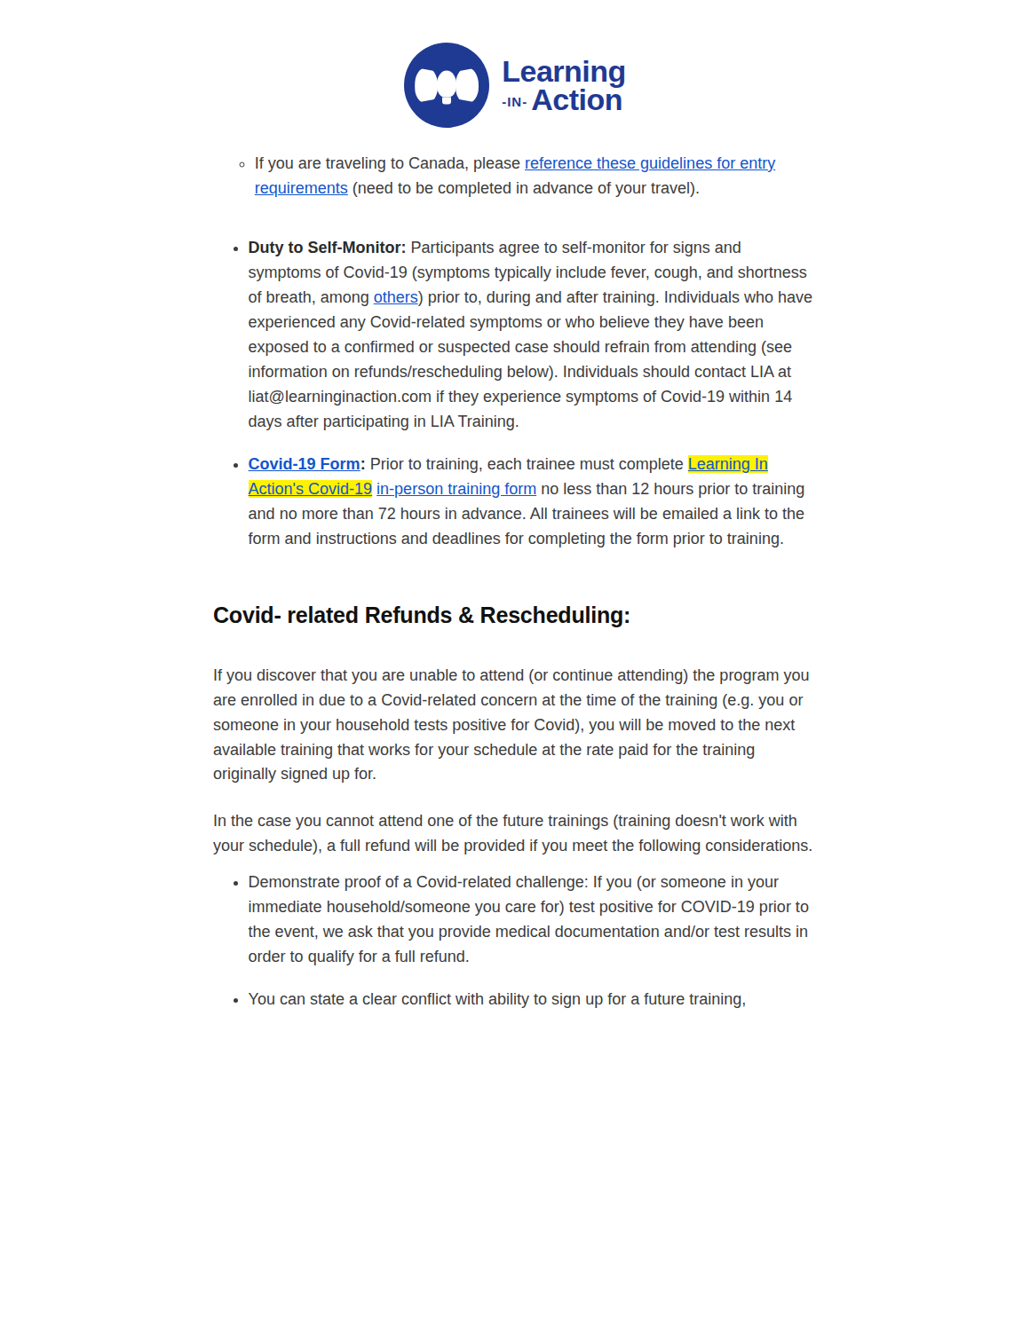Learning -IN-Action
If you are traveling to Canada, please reference these guidelines for entry requirements (need to be completed in advance of your travel).
Duty to Self-Monitor: Participants agree to self-monitor for signs and symptoms of Covid-19 (symptoms typically include fever, cough, and shortness of breath, among others) prior to, during and after training. Individuals who have experienced any Covid-related symptoms or who believe they have been exposed to a confirmed or suspected case should refrain from attending (see information on refunds/rescheduling below). Individuals should contact LIA at liat@learninginaction.com if they experience symptoms of Covid-19 within 14 days after participating in LIA Training.
Covid-19 Form: Prior to training, each trainee must complete Learning In Action's Covid-19 in-person training form no less than 12 hours prior to training and no more than 72 hours in advance. All trainees will be emailed a link to the form and instructions and deadlines for completing the form prior to training.
Covid- related Refunds & Rescheduling:
If you discover that you are unable to attend (or continue attending) the program you are enrolled in due to a Covid-related concern at the time of the training (e.g. you or someone in your household tests positive for Covid), you will be moved to the next available training that works for your schedule at the rate paid for the training originally signed up for.
In the case you cannot attend one of the future trainings (training doesn't work with your schedule), a full refund will be provided if you meet the following considerations.
Demonstrate proof of a Covid-related challenge: If you (or someone in your immediate household/someone you care for) test positive for COVID-19 prior to the event, we ask that you provide medical documentation and/or test results in order to qualify for a full refund.
You can state a clear conflict with ability to sign up for a future training,